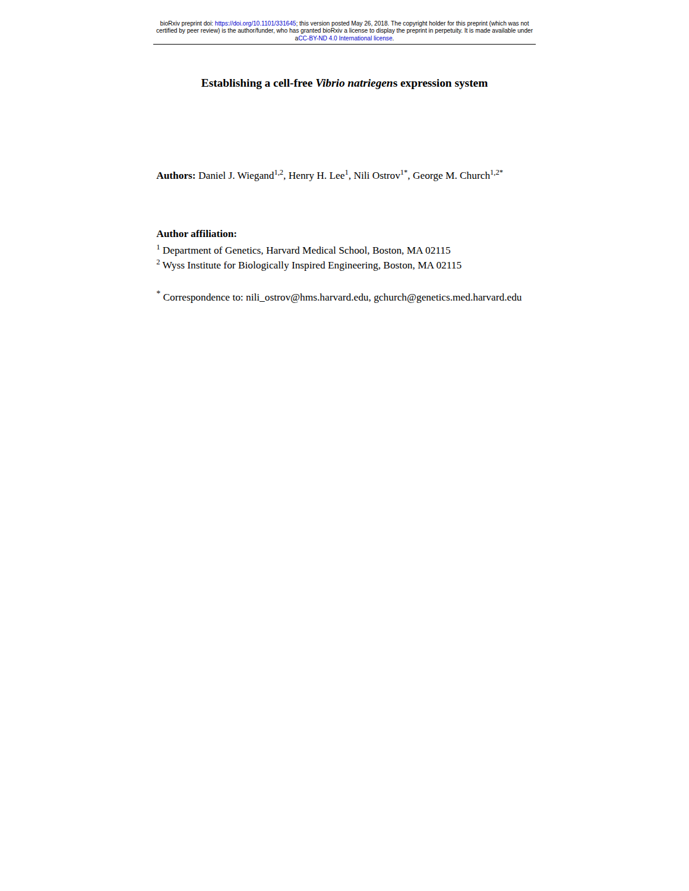bioRxiv preprint doi: https://doi.org/10.1101/331645; this version posted May 26, 2018. The copyright holder for this preprint (which was not certified by peer review) is the author/funder, who has granted bioRxiv a license to display the preprint in perpetuity. It is made available under aCC-BY-ND 4.0 International license.
Establishing a cell-free Vibrio natriegens expression system
Authors: Daniel J. Wiegand1,2, Henry H. Lee1, Nili Ostrov1*, George M. Church1,2*
Author affiliation:
1 Department of Genetics, Harvard Medical School, Boston, MA 02115
2 Wyss Institute for Biologically Inspired Engineering, Boston, MA 02115
* Correspondence to: nili_ostrov@hms.harvard.edu, gchurch@genetics.med.harvard.edu